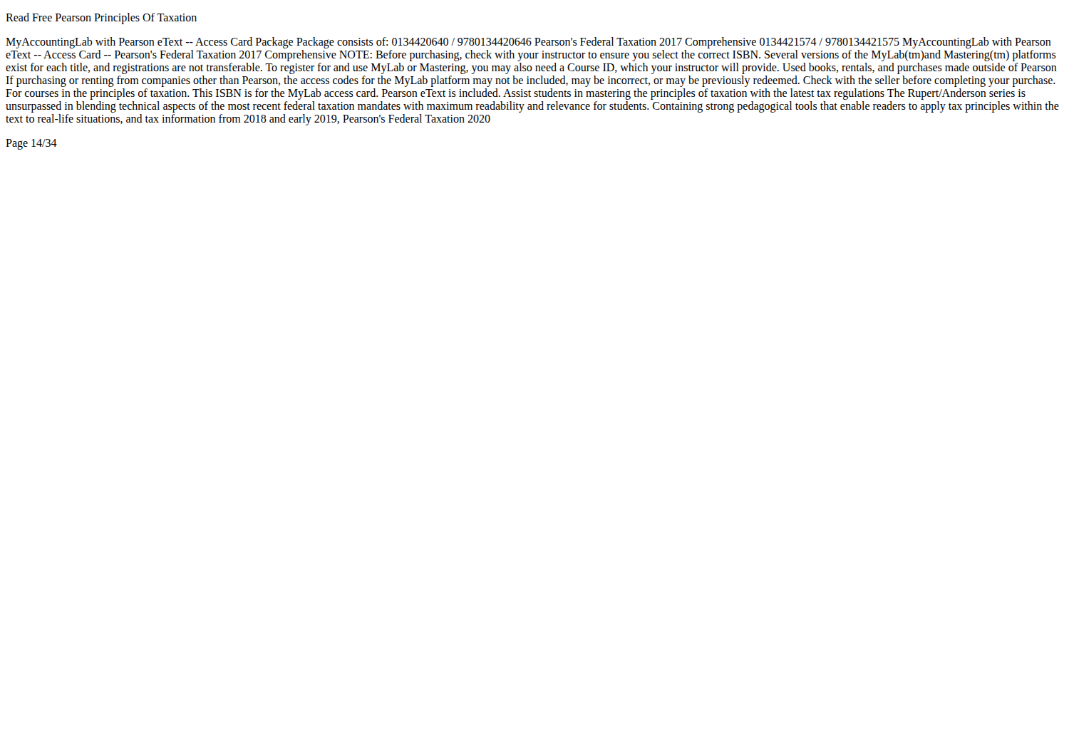Read Free Pearson Principles Of Taxation
MyAccountingLab with Pearson eText -- Access Card Package Package consists of: 0134420640 / 9780134420646 Pearson's Federal Taxation 2017 Comprehensive 0134421574 / 9780134421575 MyAccountingLab with Pearson eText -- Access Card -- Pearson's Federal Taxation 2017 Comprehensive NOTE: Before purchasing, check with your instructor to ensure you select the correct ISBN. Several versions of the MyLab(tm)and Mastering(tm) platforms exist for each title, and registrations are not transferable. To register for and use MyLab or Mastering, you may also need a Course ID, which your instructor will provide. Used books, rentals, and purchases made outside of Pearson If purchasing or renting from companies other than Pearson, the access codes for the MyLab platform may not be included, may be incorrect, or may be previously redeemed. Check with the seller before completing your purchase. For courses in the principles of taxation. This ISBN is for the MyLab access card. Pearson eText is included. Assist students in mastering the principles of taxation with the latest tax regulations The Rupert/Anderson series is unsurpassed in blending technical aspects of the most recent federal taxation mandates with maximum readability and relevance for students. Containing strong pedagogical tools that enable readers to apply tax principles within the text to real-life situations, and tax information from 2018 and early 2019, Pearson's Federal Taxation 2020
Page 14/34